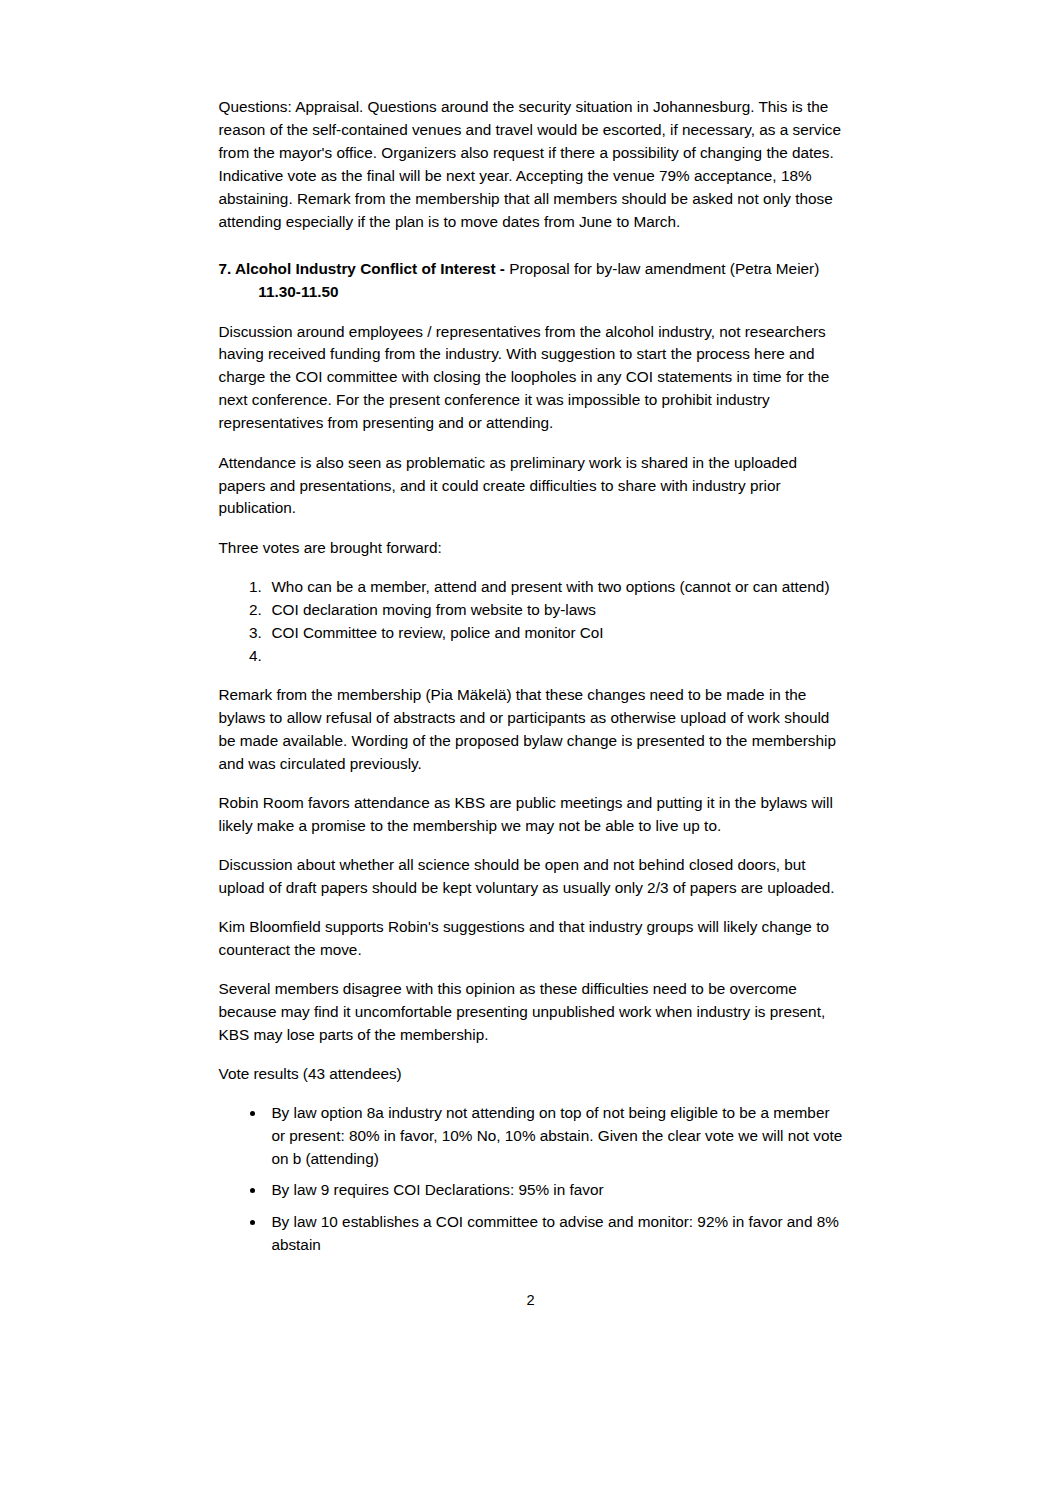Questions: Appraisal. Questions around the security situation in Johannesburg. This is the reason of the self-contained venues and travel would be escorted, if necessary, as a service from the mayor's office. Organizers also request if there a possibility of changing the dates. Indicative vote as the final will be next year. Accepting the venue 79% acceptance, 18% abstaining. Remark from the membership that all members should be asked not only those attending especially if the plan is to move dates from June to March.
7. Alcohol Industry Conflict of Interest - Proposal for by-law amendment (Petra Meier) 11.30-11.50
Discussion around employees / representatives from the alcohol industry, not researchers having received funding from the industry. With suggestion to start the process here and charge the COI committee with closing the loopholes in any COI statements in time for the next conference. For the present conference it was impossible to prohibit industry representatives from presenting and or attending.
Attendance is also seen as problematic as preliminary work is shared in the uploaded papers and presentations, and it could create difficulties to share with industry prior publication.
Three votes are brought forward:
Who can be a member, attend and present with two options (cannot or can attend)
COI declaration moving from website to by-laws
COI Committee to review, police and monitor CoI
Remark from the membership (Pia Mäkelä) that these changes need to be made in the bylaws to allow refusal of abstracts and or participants as otherwise upload of work should be made available. Wording of the proposed bylaw change is presented to the membership and was circulated previously.
Robin Room favors attendance as KBS are public meetings and putting it in the bylaws will likely make a promise to the membership we may not be able to live up to.
Discussion about whether all science should be open and not behind closed doors, but upload of draft papers should be kept voluntary as usually only 2/3 of papers are uploaded.
Kim Bloomfield supports Robin's suggestions and that industry groups will likely change to counteract the move.
Several members disagree with this opinion as these difficulties need to be overcome because may find it uncomfortable presenting unpublished work when industry is present, KBS may lose parts of the membership.
Vote results (43 attendees)
By law option 8a industry not attending on top of not being eligible to be a member or present: 80% in favor, 10% No, 10% abstain. Given the clear vote we will not vote on b (attending)
By law 9 requires COI Declarations: 95% in favor
By law 10 establishes a COI committee to advise and monitor: 92% in favor and 8% abstain
2